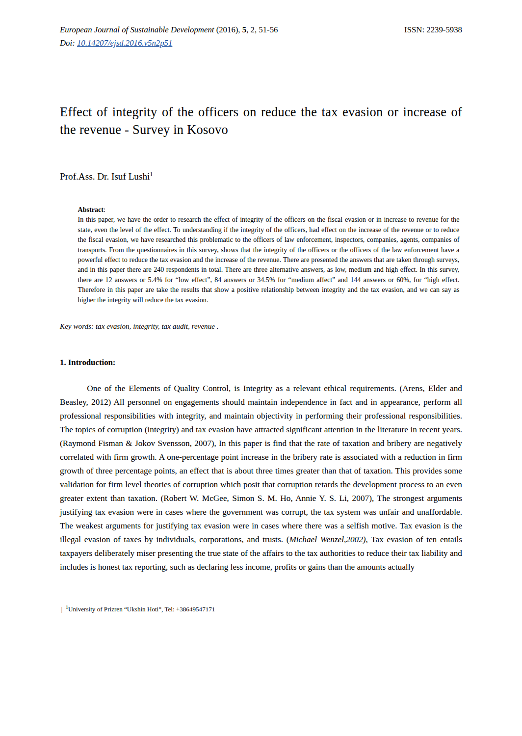European Journal of Sustainable Development (2016), 5, 2, 51-56
ISSN: 2239-5938
Doi: 10.14207/ejsd.2016.v5n2p51
Effect of integrity of the officers on reduce the tax evasion or increase of the revenue - Survey in Kosovo
Prof.Ass. Dr. Isuf Lushi1
Abstract:
In this paper, we have the order to research the effect of integrity of the officers on the fiscal evasion or in increase to revenue for the state, even the level of the effect. To understanding if the integrity of the officers, had effect on the increase of the revenue or to reduce the fiscal evasion, we have researched this problematic to the officers of law enforcement, inspectors, companies, agents, companies of transports. From the questionnaires in this survey, shows that the integrity of the officers or the officers of the law enforcement have a powerful effect to reduce the tax evasion and the increase of the revenue. There are presented the answers that are taken through surveys, and in this paper there are 240 respondents in total. There are three alternative answers, as low, medium and high effect. In this survey, there are 12 answers or 5.4% for “low effect”, 84 answers or 34.5% for “medium affect” and 144 answers or 60%, for “high effect. Therefore in this paper are take the results that show a positive relationship between integrity and the tax evasion, and we can say as higher the integrity will reduce the tax evasion.
Key words: tax evasion, integrity, tax audit, revenue .
1. Introduction:
One of the Elements of Quality Control, is Integrity as a relevant ethical requirements. (Arens, Elder and Beasley, 2012) All personnel on engagements should maintain independence in fact and in appearance, perform all professional responsibilities with integrity, and maintain objectivity in performing their professional responsibilities. The topics of corruption (integrity) and tax evasion have attracted significant attention in the literature in recent years. (Raymond Fisman & Jokov Svensson, 2007), In this paper is find that the rate of taxation and bribery are negatively correlated with firm growth. A one-percentage point increase in the bribery rate is associated with a reduction in firm growth of three percentage points, an effect that is about three times greater than that of taxation. This provides some validation for firm level theories of corruption which posit that corruption retards the development process to an even greater extent than taxation. (Robert W. McGee, Simon S. M. Ho, Annie Y. S. Li, 2007), The strongest arguments justifying tax evasion were in cases where the government was corrupt, the tax system was unfair and unaffordable. The weakest arguments for justifying tax evasion were in cases where there was a selfish motive. Tax evasion is the illegal evasion of taxes by individuals, corporations, and trusts. (Michael Wenzel,2002), Tax evasion of ten entails taxpayers deliberately miser presenting the true state of the affairs to the tax authorities to reduce their tax liability and includes is honest tax reporting, such as declaring less income, profits or gains than the amounts actually
|1University of Prizren “Ukshin Hoti”, Tel: +38649547171